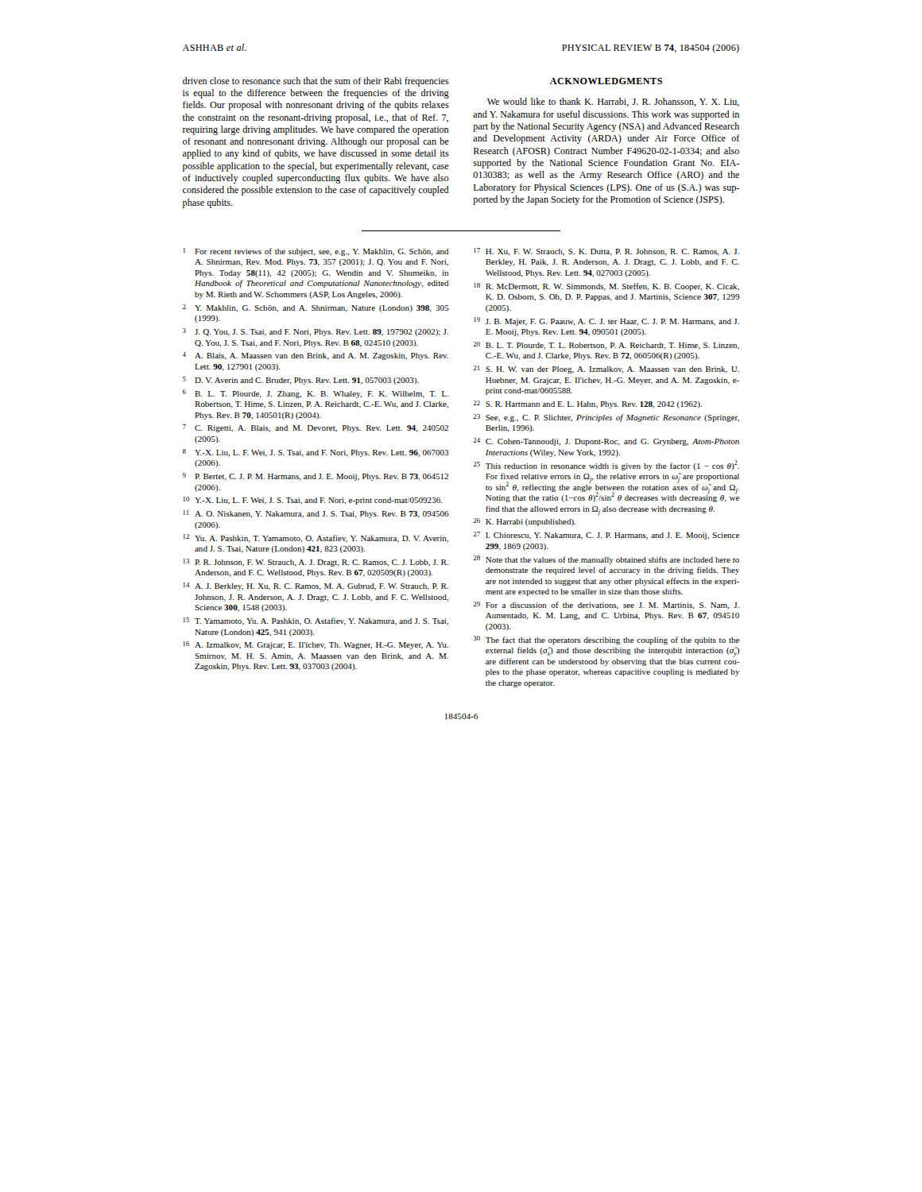ASHHAB et al.
PHYSICAL REVIEW B 74, 184504 (2006)
driven close to resonance such that the sum of their Rabi frequencies is equal to the difference between the frequencies of the driving fields. Our proposal with nonresonant driving of the qubits relaxes the constraint on the resonant-driving proposal, i.e., that of Ref. 7, requiring large driving amplitudes. We have compared the operation of resonant and nonresonant driving. Although our proposal can be applied to any kind of qubits, we have discussed in some detail its possible application to the special, but experimentally relevant, case of inductively coupled superconducting flux qubits. We have also considered the possible extension to the case of capacitively coupled phase qubits.
Acknowledgments
We would like to thank K. Harrabi, J. R. Johansson, Y. X. Liu, and Y. Nakamura for useful discussions. This work was supported in part by the National Security Agency (NSA) and Advanced Research and Development Activity (ARDA) under Air Force Office of Research (AFOSR) Contract Number F49620-02-1-0334; and also supported by the National Science Foundation Grant No. EIA-0130383; as well as the Army Research Office (ARO) and the Laboratory for Physical Sciences (LPS). One of us (S.A.) was supported by the Japan Society for the Promotion of Science (JSPS).
1 For recent reviews of the subject, see, e.g., Y. Makhlin, G. Schön, and A. Shnirman, Rev. Mod. Phys. 73, 357 (2001); J. Q. You and F. Nori, Phys. Today 58(11), 42 (2005); G. Wendin and V. Shumeiko, in Handbook of Theoretical and Computational Nanotechnology, edited by M. Rieth and W. Schommers (ASP, Los Angeles, 2006).
2 Y. Makhlin, G. Schön, and A. Shnirman, Nature (London) 398, 305 (1999).
3 J. Q. You, J. S. Tsai, and F. Nori, Phys. Rev. Lett. 89, 197902 (2002); J. Q. You, J. S. Tsai, and F. Nori, Phys. Rev. B 68, 024510 (2003).
4 A. Blais, A. Maassen van den Brink, and A. M. Zagoskin, Phys. Rev. Lett. 90, 127901 (2003).
5 D. V. Averin and C. Bruder, Phys. Rev. Lett. 91, 057003 (2003).
6 B. L. T. Plourde, J. Zhang, K. B. Whaley, F. K. Wilhelm, T. L. Robertson, T. Hime, S. Linzen, P. A. Reichardt, C.-E. Wu, and J. Clarke, Phys. Rev. B 70, 140501(R) (2004).
7 C. Rigetti, A. Blais, and M. Devoret, Phys. Rev. Lett. 94, 240502 (2005).
8 Y.-X. Liu, L. F. Wei, J. S. Tsai, and F. Nori, Phys. Rev. Lett. 96, 067003 (2006).
9 P. Bertet, C. J. P. M. Harmans, and J. E. Mooij, Phys. Rev. B 73, 064512 (2006).
10 Y.-X. Liu, L. F. Wei, J. S. Tsai, and F. Nori, e-print cond-mat/0509236.
11 A. O. Niskanen, Y. Nakamura, and J. S. Tsai, Phys. Rev. B 73, 094506 (2006).
12 Yu. A. Pashkin, T. Yamamoto, O. Astafiev, Y. Nakamura, D. V. Averin, and J. S. Tsai, Nature (London) 421, 823 (2003).
13 P. R. Johnson, F. W. Strauch, A. J. Dragt, R. C. Ramos, C. J. Lobb, J. R. Anderson, and F. C. Wellstood, Phys. Rev. B 67, 020509(R) (2003).
14 A. J. Berkley, H. Xu, R. C. Ramos, M. A. Gubrud, F. W. Strauch, P. R. Johnson, J. R. Anderson, A. J. Dragt, C. J. Lobb, and F. C. Wellstood, Science 300, 1548 (2003).
15 T. Yamamoto, Yu. A. Pashkin, O. Astafiev, Y. Nakamura, and J. S. Tsai, Nature (London) 425, 941 (2003).
16 A. Izmalkov, M. Grajcar, E. Il'ichev, Th. Wagner, H.-G. Meyer, A. Yu. Smirnov, M. H. S. Amin, A. Maassen van den Brink, and A. M. Zagoskin, Phys. Rev. Lett. 93, 037003 (2004).
17 H. Xu, F. W. Strauch, S. K. Dutta, P. R. Johnson, R. C. Ramos, A. J. Berkley, H. Paik, J. R. Anderson, A. J. Dragt, C. J. Lobb, and F. C. Wellstood, Phys. Rev. Lett. 94, 027003 (2005).
18 R. McDermott, R. W. Simmonds, M. Steffen, K. B. Cooper, K. Cicak, K. D. Osborn, S. Oh, D. P. Pappas, and J. Martinis, Science 307, 1299 (2005).
19 J. B. Majer, F. G. Paauw, A. C. J. ter Haar, C. J. P. M. Harmans, and J. E. Mooij, Phys. Rev. Lett. 94, 090501 (2005).
20 B. L. T. Plourde, T. L. Robertson, P. A. Reichardt, T. Hime, S. Linzen, C.-E. Wu, and J. Clarke, Phys. Rev. B 72, 060506(R) (2005).
21 S. H. W. van der Ploeg, A. Izmalkov, A. Maassen van den Brink, U. Huebner, M. Grajcar, E. Il'ichev, H.-G. Meyer, and A. M. Zagoskin, e-print cond-mat/0605588.
22 S. R. Hartmann and E. L. Hahn, Phys. Rev. 128, 2042 (1962).
23 See, e.g., C. P. Slichter, Principles of Magnetic Resonance (Springer, Berlin, 1996).
24 C. Cohen-Tannoudji, J. Dupont-Roc, and G. Grynberg, Atom-Photon Interactions (Wiley, New York, 1992).
25 This reduction in resonance width is given by the factor (1 − cos θ)2. For fixed relative errors in Ωj, the relative errors in ω̃j are proportional to sin2 θ, reflecting the angle between the rotation axes of ω̃j and Ωj. Noting that the ratio (1−cos θ)2/sin2 θ decreases with decreasing θ, we find that the allowed errors in Ωj also decrease with decreasing θ.
26 K. Harrabi (unpublished).
27 I. Chiorescu, Y. Nakamura, C. J. P. Harmans, and J. E. Mooij, Science 299, 1869 (2003).
28 Note that the values of the manually obtained shifts are included here to demonstrate the required level of accuracy in the driving fields. They are not intended to suggest that any other physical effects in the experiment are expected to be smaller in size than those shifts.
29 For a discussion of the derivations, see J. M. Martinis, S. Nam, J. Aumentado, K. M. Lang, and C. Urbina, Phys. Rev. B 67, 094510 (2003).
30 The fact that the operators describing the coupling of the qubits to the external fields (σ̂x) and those describing the interqubit interaction (σ̂y) are different can be understood by observing that the bias current couples to the phase operator, whereas capacitive coupling is mediated by the charge operator.
184504-6